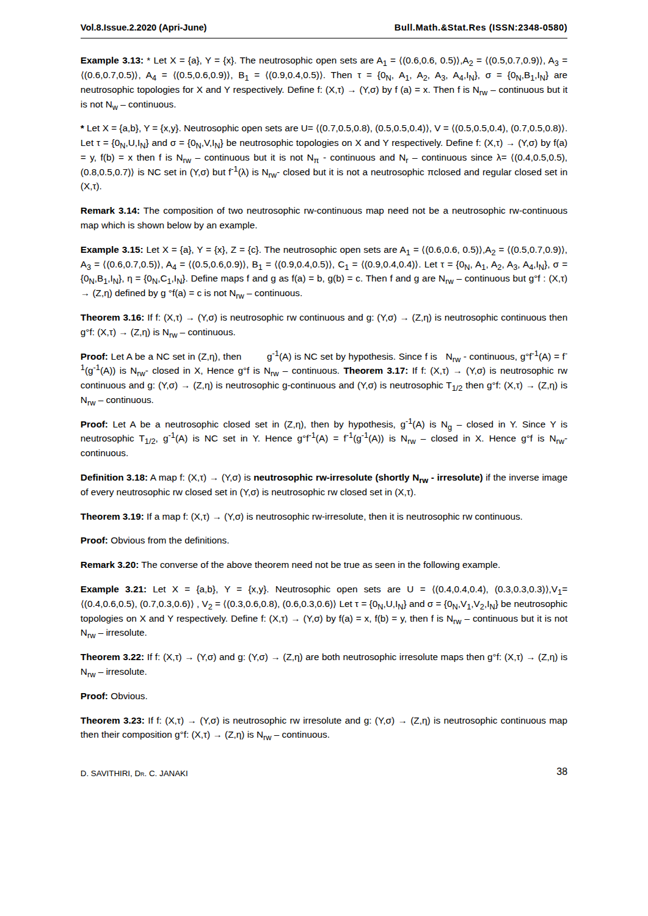Vol.8.Issue.2.2020 (Apri-June) Bull.Math.&Stat.Res (ISSN:2348-0580)
Example 3.13: * Let X = {a}, Y = {x}. The neutrosophic open sets are A1 = ⟨(0.6,0.6, 0.5)⟩,A2 = ⟨(0.5,0.7,0.9)⟩, A3 = ⟨(0.6,0.7,0.5)⟩, A4 = ⟨(0.5,0.6,0.9)⟩, B1 = ⟨(0.9,0.4,0.5)⟩. Then τ = {0N, A1, A2, A3, A4,IN}, σ = {0N,B1,IN} are neutrosophic topologies for X and Y respectively. Define f: (X,τ) → (Y,σ) by f (a) = x. Then f is Nrw – continuous but it is not Nw – continuous.
* Let X = {a,b}, Y = {x,y}. Neutrosophic open sets are U= ⟨(0.7,0.5,0.8), (0.5,0.5,0.4)⟩, V = ⟨(0.5,0.5,0.4), (0.7,0.5,0.8)⟩. Let τ = {0N,U,IN} and σ = {0N,V,IN} be neutrosophic topologies on X and Y respectively. Define f: (X,τ) → (Y,σ) by f(a) = y, f(b) = x then f is Nrw – continuous but it is not Nπ - continuous and Nr – continuous since λ= ⟨(0.4,0.5,0.5), (0.8,0.5,0.7)⟩ is NC set in (Y,σ) but f-1(λ) is Nrw- closed but it is not a neutrosophic πclosed and regular closed set in (X,τ).
Remark 3.14: The composition of two neutrosophic rw-continuous map need not be a neutrosophic rw-continuous map which is shown below by an example.
Example 3.15: Let X = {a}, Y = {x}, Z = {c}. The neutrosophic open sets are A1 = ⟨(0.6,0.6, 0.5)⟩,A2 = ⟨(0.5,0.7,0.9)⟩, A3 = ⟨(0.6,0.7,0.5)⟩, A4 = ⟨(0.5,0.6,0.9)⟩, B1 = ⟨(0.9,0.4,0.5)⟩, C1 = ⟨(0.9,0.4,0.4)⟩. Let τ = {0N, A1, A2, A3, A4,IN}, σ = {0N,B1,IN}, η = {0N,C1,IN}. Define maps f and g as f(a) = b, g(b) = c. Then f and g are Nrw – continuous but g°f : (X,τ) → (Z,η) defined by g °f(a) = c is not Nrw – continuous.
Theorem 3.16: If f: (X,τ) → (Y,σ) is neutrosophic rw continuous and g: (Y,σ) → (Z,η) is neutrosophic continuous then g°f: (X,τ) → (Z,η) is Nrw – continuous.
Proof: Let A be a NC set in (Z,η), then g-1(A) is NC set by hypothesis. Since f is Nrw - continuous, g°f-1(A) = f-1(g-1(A)) is Nrw- closed in X, Hence g°f is Nrw – continuous. Theorem 3.17: If f: (X,τ) → (Y,σ) is neutrosophic rw continuous and g: (Y,σ) → (Z,η) is neutrosophic g-continuous and (Y,σ) is neutrosophic T1/2 then g°f: (X,τ) → (Z,η) is Nrw – continuous.
Proof: Let A be a neutrosophic closed set in (Z,η), then by hypothesis, g-1(A) is Ng – closed in Y. Since Y is neutrosophic T1/2, g-1(A) is NC set in Y. Hence g°f-1(A) = f-1(g-1(A)) is Nrw – closed in X. Hence g°f is Nrw- continuous.
Definition 3.18: A map f: (X,τ) → (Y,σ) is neutrosophic rw-irresolute (shortly Nrw - irresolute) if the inverse image of every neutrosophic rw closed set in (Y,σ) is neutrosophic rw closed set in (X,τ).
Theorem 3.19: If a map f: (X,τ) → (Y,σ) is neutrosophic rw-irresolute, then it is neutrosophic rw continuous.
Proof: Obvious from the definitions.
Remark 3.20: The converse of the above theorem need not be true as seen in the following example.
Example 3.21: Let X = {a,b}, Y = {x,y}. Neutrosophic open sets are U = ⟨(0.4,0.4,0.4), (0.3,0.3,0.3)⟩,V1= ⟨(0.4,0.6,0.5), (0.7,0.3,0.6)⟩ , V2 = ⟨(0.3,0.6,0.8), (0.6,0.3,0.6)⟩ Let τ = {0N,U,IN} and σ = {0N,V1,V2,IN} be neutrosophic topologies on X and Y respectively. Define f: (X,τ) → (Y,σ) by f(a) = x, f(b) = y, then f is Nrw – continuous but it is not Nrw – irresolute.
Theorem 3.22: If f: (X,τ) → (Y,σ) and g: (Y,σ) → (Z,η) are both neutrosophic irresolute maps then g°f: (X,τ) → (Z,η) is Nrw – irresolute.
Proof: Obvious.
Theorem 3.23: If f: (X,τ) → (Y,σ) is neutrosophic rw irresolute and g: (Y,σ) → (Z,η) is neutrosophic continuous map then their composition g°f: (X,τ) → (Z,η) is Nrw – continuous.
D. SAVITHIRI, Dr. C. JANAKI 38